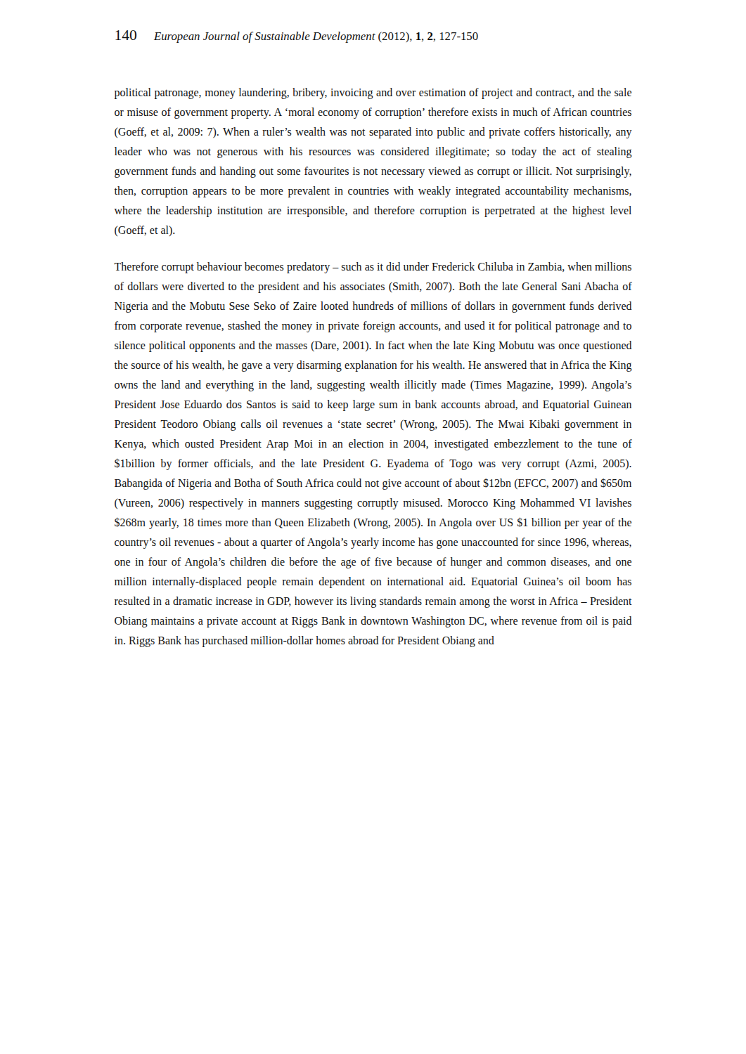140 European Journal of Sustainable Development (2012), 1, 2, 127-150
political patronage, money laundering, bribery, invoicing and over estimation of project and contract, and the sale or misuse of government property. A ‘moral economy of corruption’ therefore exists in much of African countries (Goeff, et al, 2009: 7). When a ruler’s wealth was not separated into public and private coffers historically, any leader who was not generous with his resources was considered illegitimate; so today the act of stealing government funds and handing out some favourites is not necessary viewed as corrupt or illicit. Not surprisingly, then, corruption appears to be more prevalent in countries with weakly integrated accountability mechanisms, where the leadership institution are irresponsible, and therefore corruption is perpetrated at the highest level (Goeff, et al).
Therefore corrupt behaviour becomes predatory – such as it did under Frederick Chiluba in Zambia, when millions of dollars were diverted to the president and his associates (Smith, 2007). Both the late General Sani Abacha of Nigeria and the Mobutu Sese Seko of Zaire looted hundreds of millions of dollars in government funds derived from corporate revenue, stashed the money in private foreign accounts, and used it for political patronage and to silence political opponents and the masses (Dare, 2001). In fact when the late King Mobutu was once questioned the source of his wealth, he gave a very disarming explanation for his wealth. He answered that in Africa the King owns the land and everything in the land, suggesting wealth illicitly made (Times Magazine, 1999). Angola’s President Jose Eduardo dos Santos is said to keep large sum in bank accounts abroad, and Equatorial Guinean President Teodoro Obiang calls oil revenues a ‘state secret’ (Wrong, 2005). The Mwai Kibaki government in Kenya, which ousted President Arap Moi in an election in 2004, investigated embezzlement to the tune of $1billion by former officials, and the late President G. Eyadema of Togo was very corrupt (Azmi, 2005). Babangida of Nigeria and Botha of South Africa could not give account of about $12bn (EFCC, 2007) and $650m (Vureen, 2006) respectively in manners suggesting corruptly misused. Morocco King Mohammed VI lavishes $268m yearly, 18 times more than Queen Elizabeth (Wrong, 2005). In Angola over US $1 billion per year of the country’s oil revenues - about a quarter of Angola’s yearly income has gone unaccounted for since 1996, whereas, one in four of Angola’s children die before the age of five because of hunger and common diseases, and one million internally-displaced people remain dependent on international aid. Equatorial Guinea’s oil boom has resulted in a dramatic increase in GDP, however its living standards remain among the worst in Africa – President Obiang maintains a private account at Riggs Bank in downtown Washington DC, where revenue from oil is paid in. Riggs Bank has purchased million-dollar homes abroad for President Obiang and